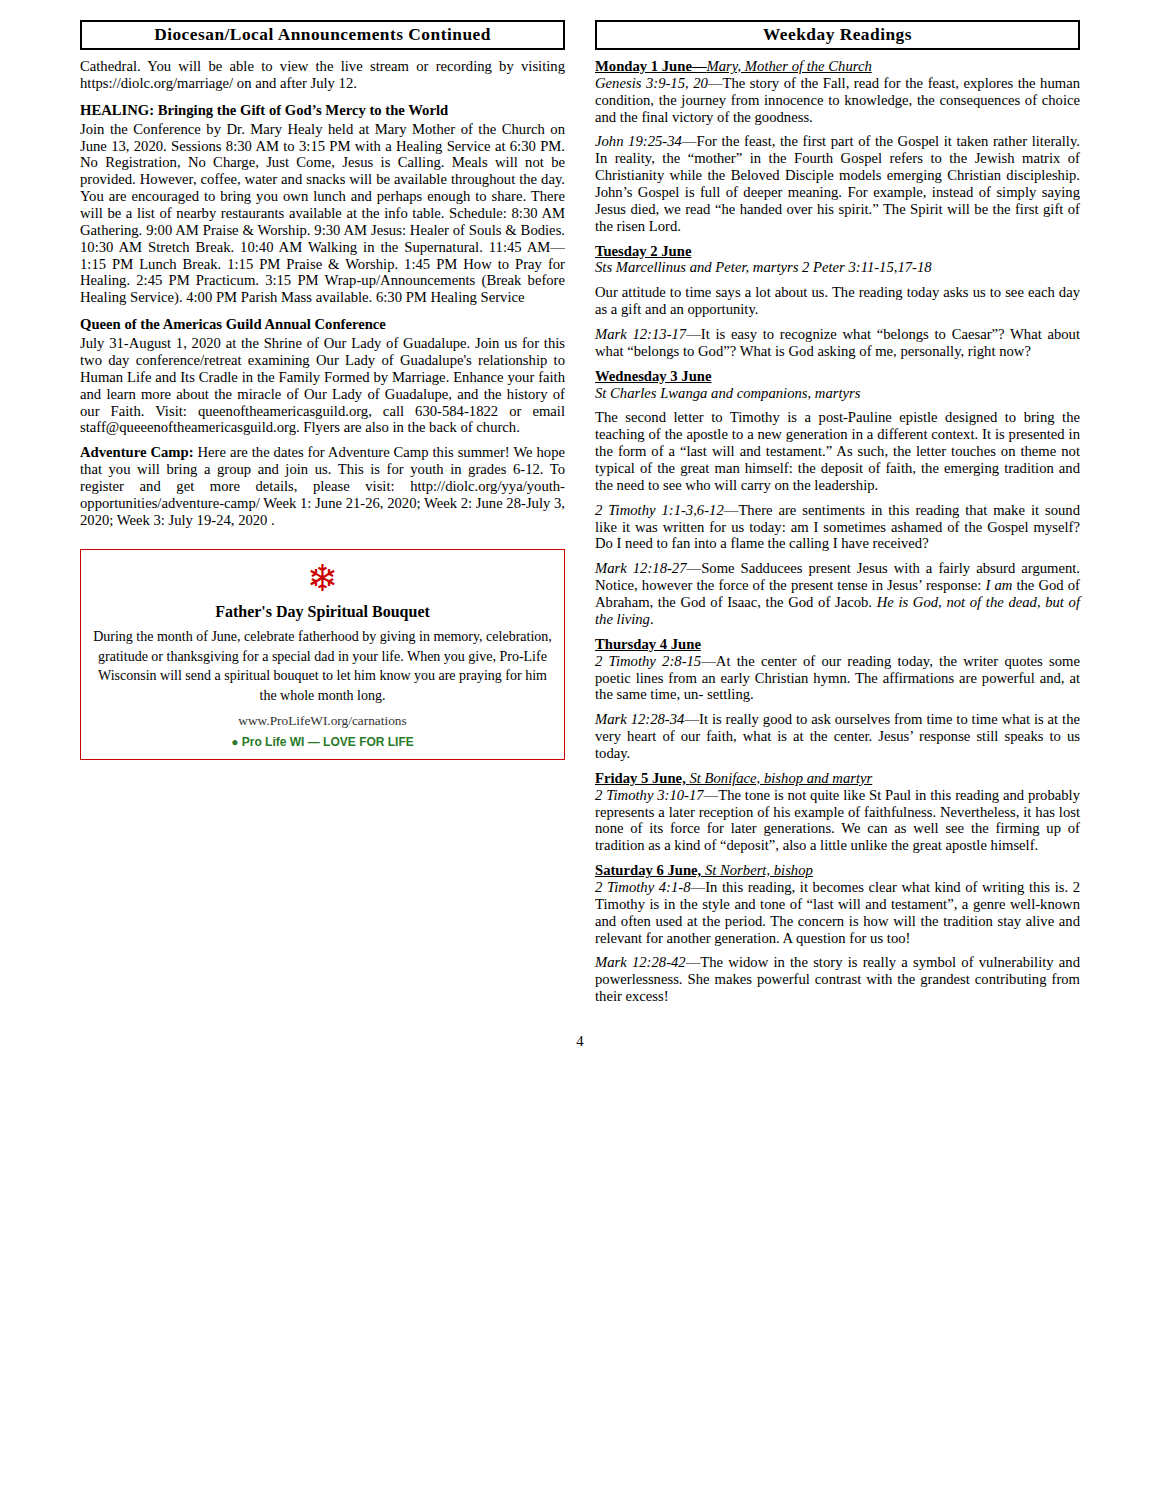Diocesan/Local Announcements Continued
Cathedral. You will be able to view the live stream or recording by visiting https://diolc.org/marriage/ on and after July 12.
HEALING: Bringing the Gift of God’s Mercy to the World
Join the Conference by Dr. Mary Healy held at Mary Mother of the Church on June 13, 2020. Sessions 8:30 AM to 3:15 PM with a Healing Service at 6:30 PM. No Registration, No Charge, Just Come, Jesus is Calling. Meals will not be provided. However, coffee, water and snacks will be available throughout the day. You are encouraged to bring you own lunch and perhaps enough to share. There will be a list of nearby restaurants available at the info table. Schedule: 8:30 AM Gathering. 9:00 AM Praise & Worship. 9:30 AM Jesus: Healer of Souls & Bodies. 10:30 AM Stretch Break. 10:40 AM Walking in the Supernatural. 11:45 AM—1:15 PM Lunch Break. 1:15 PM Praise & Worship. 1:45 PM How to Pray for Healing. 2:45 PM Practicum. 3:15 PM Wrap-up/Announcements (Break before Healing Service). 4:00 PM Parish Mass available. 6:30 PM Healing Service
Queen of the Americas Guild Annual Conference
July 31-August 1, 2020 at the Shrine of Our Lady of Guadalupe. Join us for this two day conference/retreat examining Our Lady of Guadalupe's relationship to Human Life and Its Cradle in the Family Formed by Marriage. Enhance your faith and learn more about the miracle of Our Lady of Guadalupe, and the history of our Faith. Visit: queenoftheamericasguild.org, call 630-584-1822 or email staff@queeenoftheamericasguild.org. Flyers are also in the back of church.
Adventure Camp: Here are the dates for Adventure Camp this summer! We hope that you will bring a group and join us. This is for youth in grades 6-12. To register and get more details, please visit: http://diolc.org/yya/youth-opportunities/adventure-camp/ Week 1: June 21-26, 2020; Week 2: June 28-July 3, 2020; Week 3: July 19-24, 2020 .
❄
Father's Day Spiritual Bouquet
During the month of June, celebrate fatherhood by giving in memory, celebration, gratitude or thanksgiving for a special dad in your life. When you give, Pro-Life Wisconsin will send a spiritual bouquet to let him know you are praying for him the whole month long.
www.ProLifeWI.org/carnations
● Pro Life WI — LOVE FOR LIFE
Weekday Readings
Monday 1 June—Mary, Mother of the Church
Genesis 3:9-15, 20—The story of the Fall, read for the feast, explores the human condition, the journey from innocence to knowledge, the consequences of choice and the final victory of the goodness.
John 19:25-34—For the feast, the first part of the Gospel it taken rather literally. In reality, the “mother” in the Fourth Gospel refers to the Jewish matrix of Christianity while the Beloved Disciple models emerging Christian discipleship. John’s Gospel is full of deeper meaning. For example, instead of simply saying Jesus died, we read “he handed over his spirit.” The Spirit will be the first gift of the risen Lord.
Tuesday 2 June
Sts Marcellinus and Peter, martyrs 2 Peter 3:11-15,17-18
Our attitude to time says a lot about us. The reading today asks us to see each day as a gift and an opportunity.
Mark 12:13-17—It is easy to recognize what “belongs to Caesar”? What about what “belongs to God”? What is God asking of me, personally, right now?
Wednesday 3 June
St Charles Lwanga and companions, martyrs
The second letter to Timothy is a post-Pauline epistle designed to bring the teaching of the apostle to a new generation in a different context. It is presented in the form of a “last will and testament.” As such, the letter touches on theme not typical of the great man himself: the deposit of faith, the emerging tradition and the need to see who will carry on the leadership.
2 Timothy 1:1-3,6-12—There are sentiments in this reading that make it sound like it was written for us today: am I sometimes ashamed of the Gospel myself? Do I need to fan into a flame the calling I have received?
Mark 12:18-27—Some Sadducees present Jesus with a fairly absurd argument. Notice, however the force of the present tense in Jesus’ response: I am the God of Abraham, the God of Isaac, the God of Jacob. He is God, not of the dead, but of the living.
Thursday 4 June
2 Timothy 2:8-15—At the center of our reading today, the writer quotes some poetic lines from an early Christian hymn. The affirmations are powerful and, at the same time, un- settling.
Mark 12:28-34—It is really good to ask ourselves from time to time what is at the very heart of our faith, what is at the center. Jesus’ response still speaks to us today.
Friday 5 June, St Boniface, bishop and martyr
2 Timothy 3:10-17—The tone is not quite like St Paul in this reading and probably represents a later reception of his example of faithfulness. Nevertheless, it has lost none of its force for later generations. We can as well see the firming up of tradition as a kind of “deposit”, also a little unlike the great apostle himself.
Saturday 6 June, St Norbert, bishop
2 Timothy 4:1-8—In this reading, it becomes clear what kind of writing this is. 2 Timothy is in the style and tone of “last will and testament”, a genre well-known and often used at the period. The concern is how will the tradition stay alive and relevant for another generation. A question for us too!
Mark 12:28-42—The widow in the story is really a symbol of vulnerability and powerlessness. She makes powerful contrast with the grandest contributing from their excess!
4